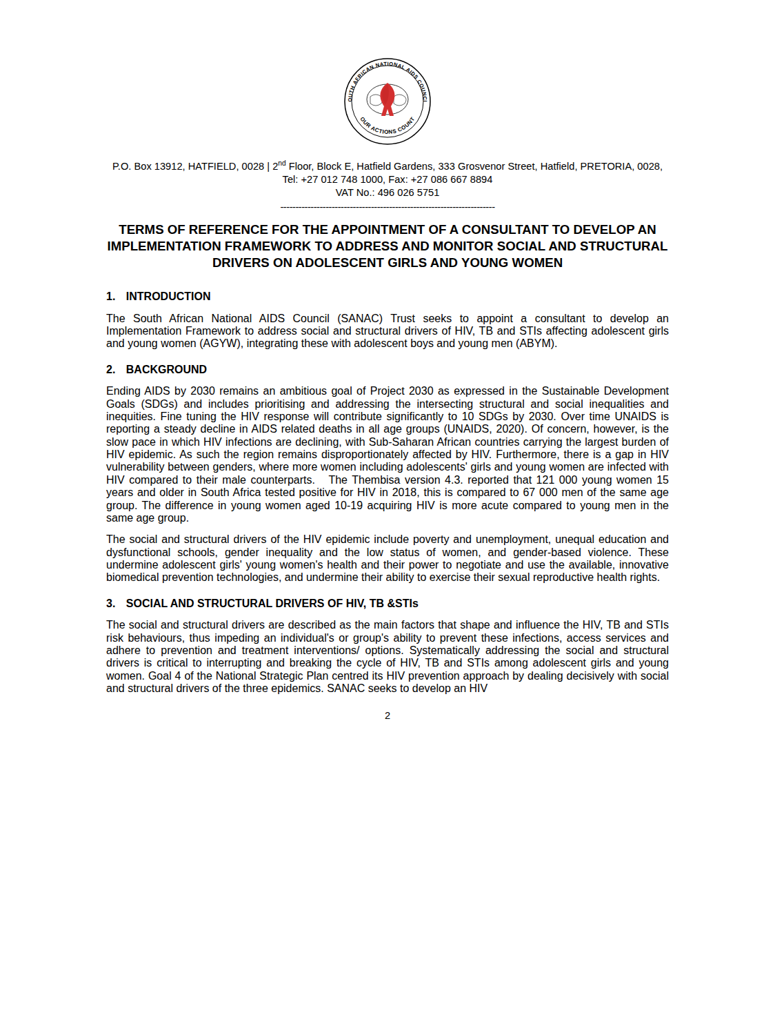SOUTH AFRICAN NATIONAL AIDS COUNCIL OUR ACTIONS COUNT
P.O. Box 13912, HATFIELD, 0028 | 2nd Floor, Block E, Hatfield Gardens, 333 Grosvenor Street, Hatfield, PRETORIA, 0028, Tel: +27 012 748 1000, Fax: +27 086 667 8894
VAT No.: 496 026 5751
-----------------------------------------------------------------------
TERMS OF REFERENCE FOR THE APPOINTMENT OF A CONSULTANT TO DEVELOP AN IMPLEMENTATION FRAMEWORK TO ADDRESS AND MONITOR SOCIAL AND STRUCTURAL DRIVERS ON ADOLESCENT GIRLS AND YOUNG WOMEN
1. INTRODUCTION
The South African National AIDS Council (SANAC) Trust seeks to appoint a consultant to develop an Implementation Framework to address social and structural drivers of HIV, TB and STIs affecting adolescent girls and young women (AGYW), integrating these with adolescent boys and young men (ABYM).
2. BACKGROUND
Ending AIDS by 2030 remains an ambitious goal of Project 2030 as expressed in the Sustainable Development Goals (SDGs) and includes prioritising and addressing the intersecting structural and social inequalities and inequities. Fine tuning the HIV response will contribute significantly to 10 SDGs by 2030. Over time UNAIDS is reporting a steady decline in AIDS related deaths in all age groups (UNAIDS, 2020). Of concern, however, is the slow pace in which HIV infections are declining, with Sub-Saharan African countries carrying the largest burden of HIV epidemic. As such the region remains disproportionately affected by HIV. Furthermore, there is a gap in HIV vulnerability between genders, where more women including adolescents' girls and young women are infected with HIV compared to their male counterparts. The Thembisa version 4.3. reported that 121 000 young women 15 years and older in South Africa tested positive for HIV in 2018, this is compared to 67 000 men of the same age group. The difference in young women aged 10-19 acquiring HIV is more acute compared to young men in the same age group.
The social and structural drivers of the HIV epidemic include poverty and unemployment, unequal education and dysfunctional schools, gender inequality and the low status of women, and gender-based violence. These undermine adolescent girls' young women's health and their power to negotiate and use the available, innovative biomedical prevention technologies, and undermine their ability to exercise their sexual reproductive health rights.
3. SOCIAL AND STRUCTURAL DRIVERS OF HIV, TB &STIs
The social and structural drivers are described as the main factors that shape and influence the HIV, TB and STIs risk behaviours, thus impeding an individual's or group's ability to prevent these infections, access services and adhere to prevention and treatment interventions/ options. Systematically addressing the social and structural drivers is critical to interrupting and breaking the cycle of HIV, TB and STIs among adolescent girls and young women. Goal 4 of the National Strategic Plan centred its HIV prevention approach by dealing decisively with social and structural drivers of the three epidemics. SANAC seeks to develop an HIV
2